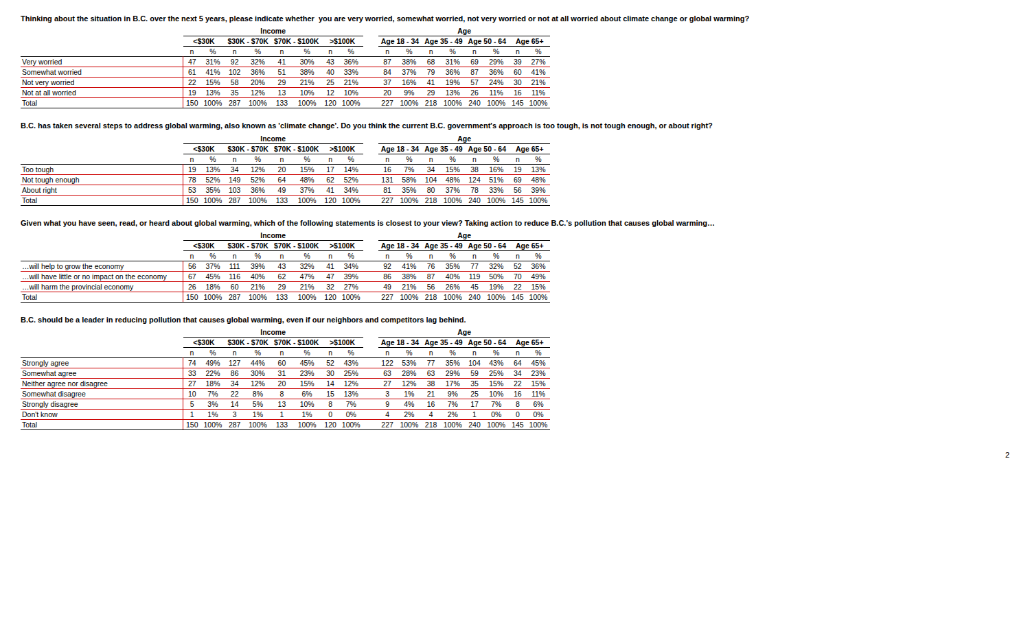Thinking about the situation in B.C. over the next 5 years, please indicate whether you are very worried, somewhat worried, not very worried or not at all worried about climate change or global warming?
| | Income | | Age |
| | <$30K | $30K - $70K | $70K - $100K | >$100K | | Age 18 - 34 | Age 35 - 49 | Age 50 - 64 | Age 65+ |
| | n | % | n | % | n | % | n | % | | n | % | n | % | n | % | n | % |
| Very worried | 47 | 31% | 92 | 32% | 41 | 30% | 43 | 36% | | 87 | 38% | 68 | 31% | 69 | 29% | 39 | 27% |
| Somewhat worried | 61 | 41% | 102 | 36% | 51 | 38% | 40 | 33% | | 84 | 37% | 79 | 36% | 87 | 36% | 60 | 41% |
| Not very worried | 22 | 15% | 58 | 20% | 29 | 21% | 25 | 21% | | 37 | 16% | 41 | 19% | 57 | 24% | 30 | 21% |
| Not at all worried | 19 | 13% | 35 | 12% | 13 | 10% | 12 | 10% | | 20 | 9% | 29 | 13% | 26 | 11% | 16 | 11% |
| Total | 150 | 100% | 287 | 100% | 133 | 100% | 120 | 100% | | 227 | 100% | 218 | 100% | 240 | 100% | 145 | 100% |
B.C. has taken several steps to address global warming, also known as 'climate change'. Do you think the current B.C. government's approach is too tough, is not tough enough, or about right?
| | Income | | Age |
| | <$30K | $30K - $70K | $70K - $100K | >$100K | | Age 18 - 34 | Age 35 - 49 | Age 50 - 64 | Age 65+ |
| | n | % | n | % | n | % | n | % | | n | % | n | % | n | % | n | % |
| Too tough | 19 | 13% | 34 | 12% | 20 | 15% | 17 | 14% | | 16 | 7% | 34 | 15% | 38 | 16% | 19 | 13% |
| Not tough enough | 78 | 52% | 149 | 52% | 64 | 48% | 62 | 52% | | 131 | 58% | 104 | 48% | 124 | 51% | 69 | 48% |
| About right | 53 | 35% | 103 | 36% | 49 | 37% | 41 | 34% | | 81 | 35% | 80 | 37% | 78 | 33% | 56 | 39% |
| Total | 150 | 100% | 287 | 100% | 133 | 100% | 120 | 100% | | 227 | 100% | 218 | 100% | 240 | 100% | 145 | 100% |
Given what you have seen, read, or heard about global warming, which of the following statements is closest to your view? Taking action to reduce B.C.'s pollution that causes global warming…
| | Income | | Age |
| | <$30K | $30K - $70K | $70K - $100K | >$100K | | Age 18 - 34 | Age 35 - 49 | Age 50 - 64 | Age 65+ |
| | n | % | n | % | n | % | n | % | | n | % | n | % | n | % | n | % |
| …will help to grow the economy | 56 | 37% | 111 | 39% | 43 | 32% | 41 | 34% | | 92 | 41% | 76 | 35% | 77 | 32% | 52 | 36% |
| …will have little or no impact on the economy | 67 | 45% | 116 | 40% | 62 | 47% | 47 | 39% | | 86 | 38% | 87 | 40% | 119 | 50% | 70 | 49% |
| …will harm the provincial economy | 26 | 18% | 60 | 21% | 29 | 21% | 32 | 27% | | 49 | 21% | 56 | 26% | 45 | 19% | 22 | 15% |
| Total | 150 | 100% | 287 | 100% | 133 | 100% | 120 | 100% | | 227 | 100% | 218 | 100% | 240 | 100% | 145 | 100% |
B.C. should be a leader in reducing pollution that causes global warming, even if our neighbors and competitors lag behind.
| | Income | | Age |
| | <$30K | $30K - $70K | $70K - $100K | >$100K | | Age 18 - 34 | Age 35 - 49 | Age 50 - 64 | Age 65+ |
| | n | % | n | % | n | % | n | % | | n | % | n | % | n | % | n | % |
| Strongly agree | 74 | 49% | 127 | 44% | 60 | 45% | 52 | 43% | | 122 | 53% | 77 | 35% | 104 | 43% | 64 | 45% |
| Somewhat agree | 33 | 22% | 86 | 30% | 31 | 23% | 30 | 25% | | 63 | 28% | 63 | 29% | 59 | 25% | 34 | 23% |
| Neither agree nor disagree | 27 | 18% | 34 | 12% | 20 | 15% | 14 | 12% | | 27 | 12% | 38 | 17% | 35 | 15% | 22 | 15% |
| Somewhat disagree | 10 | 7% | 22 | 8% | 8 | 6% | 15 | 13% | | 3 | 1% | 21 | 9% | 25 | 10% | 16 | 11% |
| Strongly disagree | 5 | 3% | 14 | 5% | 13 | 10% | 8 | 7% | | 9 | 4% | 16 | 7% | 17 | 7% | 8 | 6% |
| Don't know | 1 | 1% | 3 | 1% | 1 | 1% | 0 | 0% | | 4 | 2% | 4 | 2% | 1 | 0% | 0 | 0% |
| Total | 150 | 100% | 287 | 100% | 133 | 100% | 120 | 100% | | 227 | 100% | 218 | 100% | 240 | 100% | 145 | 100% |
2